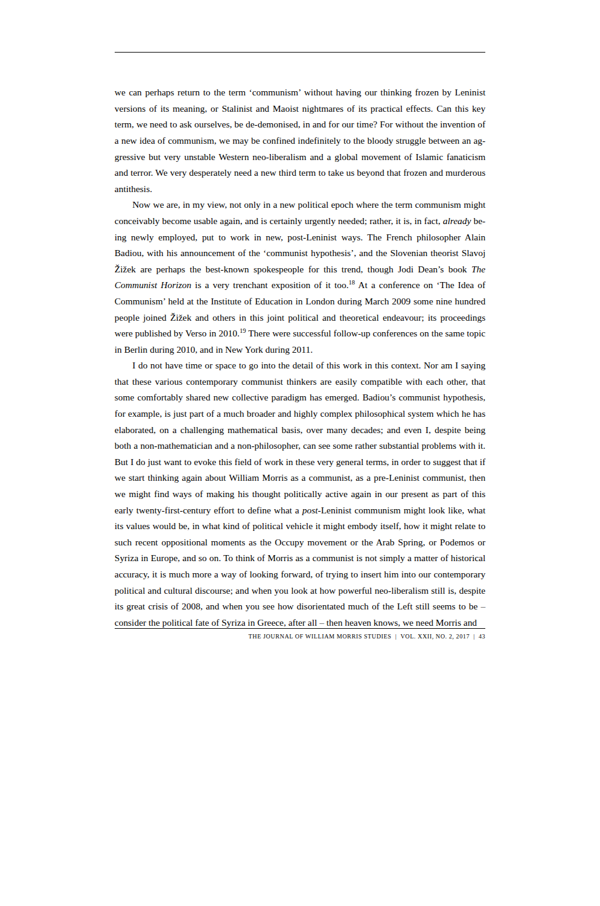we can perhaps return to the term ‘communism’ without having our thinking frozen by Leninist versions of its meaning, or Stalinist and Maoist nightmares of its practical effects. Can this key term, we need to ask ourselves, be de-demonised, in and for our time? For without the invention of a new idea of communism, we may be confined indefinitely to the bloody struggle between an aggressive but very unstable Western neo-liberalism and a global movement of Islamic fanaticism and terror. We very desperately need a new third term to take us beyond that frozen and murderous antithesis.
Now we are, in my view, not only in a new political epoch where the term communism might conceivably become usable again, and is certainly urgently needed; rather, it is, in fact, already being newly employed, put to work in new, post-Leninist ways. The French philosopher Alain Badiou, with his announcement of the ‘communist hypothesis’, and the Slovenian theorist Slavoj Žižek are perhaps the best-known spokespeople for this trend, though Jodi Dean’s book The Communist Horizon is a very trenchant exposition of it too.18 At a conference on ‘The Idea of Communism’ held at the Institute of Education in London during March 2009 some nine hundred people joined Žižek and others in this joint political and theoretical endeavour; its proceedings were published by Verso in 2010.19 There were successful follow-up conferences on the same topic in Berlin during 2010, and in New York during 2011.
I do not have time or space to go into the detail of this work in this context. Nor am I saying that these various contemporary communist thinkers are easily compatible with each other, that some comfortably shared new collective paradigm has emerged. Badiou’s communist hypothesis, for example, is just part of a much broader and highly complex philosophical system which he has elaborated, on a challenging mathematical basis, over many decades; and even I, despite being both a non-mathematician and a non-philosopher, can see some rather substantial problems with it. But I do just want to evoke this field of work in these very general terms, in order to suggest that if we start thinking again about William Morris as a communist, as a pre-Leninist communist, then we might find ways of making his thought politically active again in our present as part of this early twenty-first-century effort to define what a post-Leninist communism might look like, what its values would be, in what kind of political vehicle it might embody itself, how it might relate to such recent oppositional moments as the Occupy movement or the Arab Spring, or Podemos or Syriza in Europe, and so on. To think of Morris as a communist is not simply a matter of historical accuracy, it is much more a way of looking forward, of trying to insert him into our contemporary political and cultural discourse; and when you look at how powerful neo-liberalism still is, despite its great crisis of 2008, and when you see how disorientated much of the Left still seems to be – consider the political fate of Syriza in Greece, after all – then heaven knows, we need Morris and
THE JOURNAL OF WILLIAM MORRIS STUDIES | VOL. XXII, NO. 2, 2017 | 43